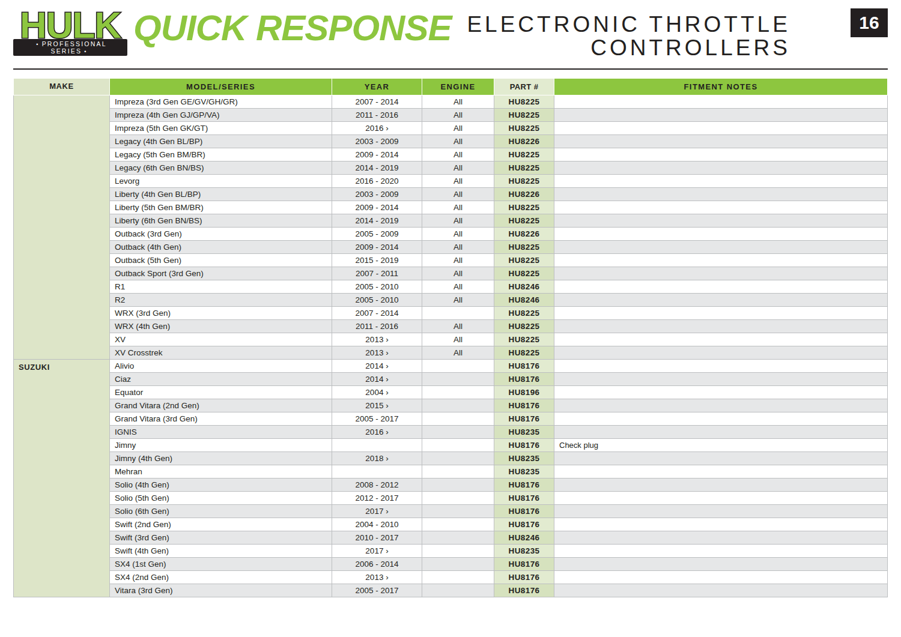HULK PROFESSIONAL SERIES
QUICK RESPONSE
ELECTRONIC THROTTLE
CONTROLLERS
16
| MAKE | MODEL/SERIES | YEAR | ENGINE | PART # | FITMENT NOTES |
| --- | --- | --- | --- | --- | --- |
| | Impreza (3rd Gen GE/GV/GH/GR) | 2007 - 2014 | All | HU8225 | |
| Impreza (4th Gen GJ/GP/VA) | 2011 - 2016 | All | HU8225 | |
| Impreza (5th Gen GK/GT) | 2016 › | All | HU8225 | |
| Legacy (4th Gen BL/BP) | 2003 - 2009 | All | HU8226 | |
| Legacy (5th Gen BM/BR) | 2009 - 2014 | All | HU8225 | |
| Legacy (6th Gen BN/BS) | 2014 - 2019 | All | HU8225 | |
| Levorg | 2016 - 2020 | All | HU8225 | |
| Liberty (4th Gen BL/BP) | 2003 - 2009 | All | HU8226 | |
| Liberty (5th Gen BM/BR) | 2009 - 2014 | All | HU8225 | |
| Liberty (6th Gen BN/BS) | 2014 - 2019 | All | HU8225 | |
| Outback (3rd Gen) | 2005 - 2009 | All | HU8226 | |
| Outback (4th Gen) | 2009 - 2014 | All | HU8225 | |
| Outback (5th Gen) | 2015 - 2019 | All | HU8225 | |
| Outback Sport (3rd Gen) | 2007 - 2011 | All | HU8225 | |
| R1 | 2005 - 2010 | All | HU8246 | |
| R2 | 2005 - 2010 | All | HU8246 | |
| WRX (3rd Gen) | 2007 - 2014 | | HU8225 | |
| WRX (4th Gen) | 2011 - 2016 | All | HU8225 | |
| XV | 2013 › | All | HU8225 | |
| XV Crosstrek | 2013 › | All | HU8225 | |
| SUZUKI | Alivio | 2014 › | | HU8176 | |
| Ciaz | 2014 › | | HU8176 | |
| Equator | 2004 › | | HU8196 | |
| Grand Vitara (2nd Gen) | 2015 › | | HU8176 | |
| Grand Vitara (3rd Gen) | 2005 - 2017 | | HU8176 | |
| IGNIS | 2016 › | | HU8235 | |
| Jimny | | | HU8176 | Check plug |
| Jimny (4th Gen) | 2018 › | | HU8235 | |
| Mehran | | | HU8235 | |
| Solio (4th Gen) | 2008 - 2012 | | HU8176 | |
| Solio (5th Gen) | 2012 - 2017 | | HU8176 | |
| Solio (6th Gen) | 2017 › | | HU8176 | |
| Swift (2nd Gen) | 2004 - 2010 | | HU8176 | |
| Swift (3rd Gen) | 2010 - 2017 | | HU8246 | |
| Swift (4th Gen) | 2017 › | | HU8235 | |
| SX4 (1st Gen) | 2006 - 2014 | | HU8176 | |
| SX4 (2nd Gen) | 2013 › | | HU8176 | |
| Vitara (3rd Gen) | 2005 - 2017 | | HU8176 | |